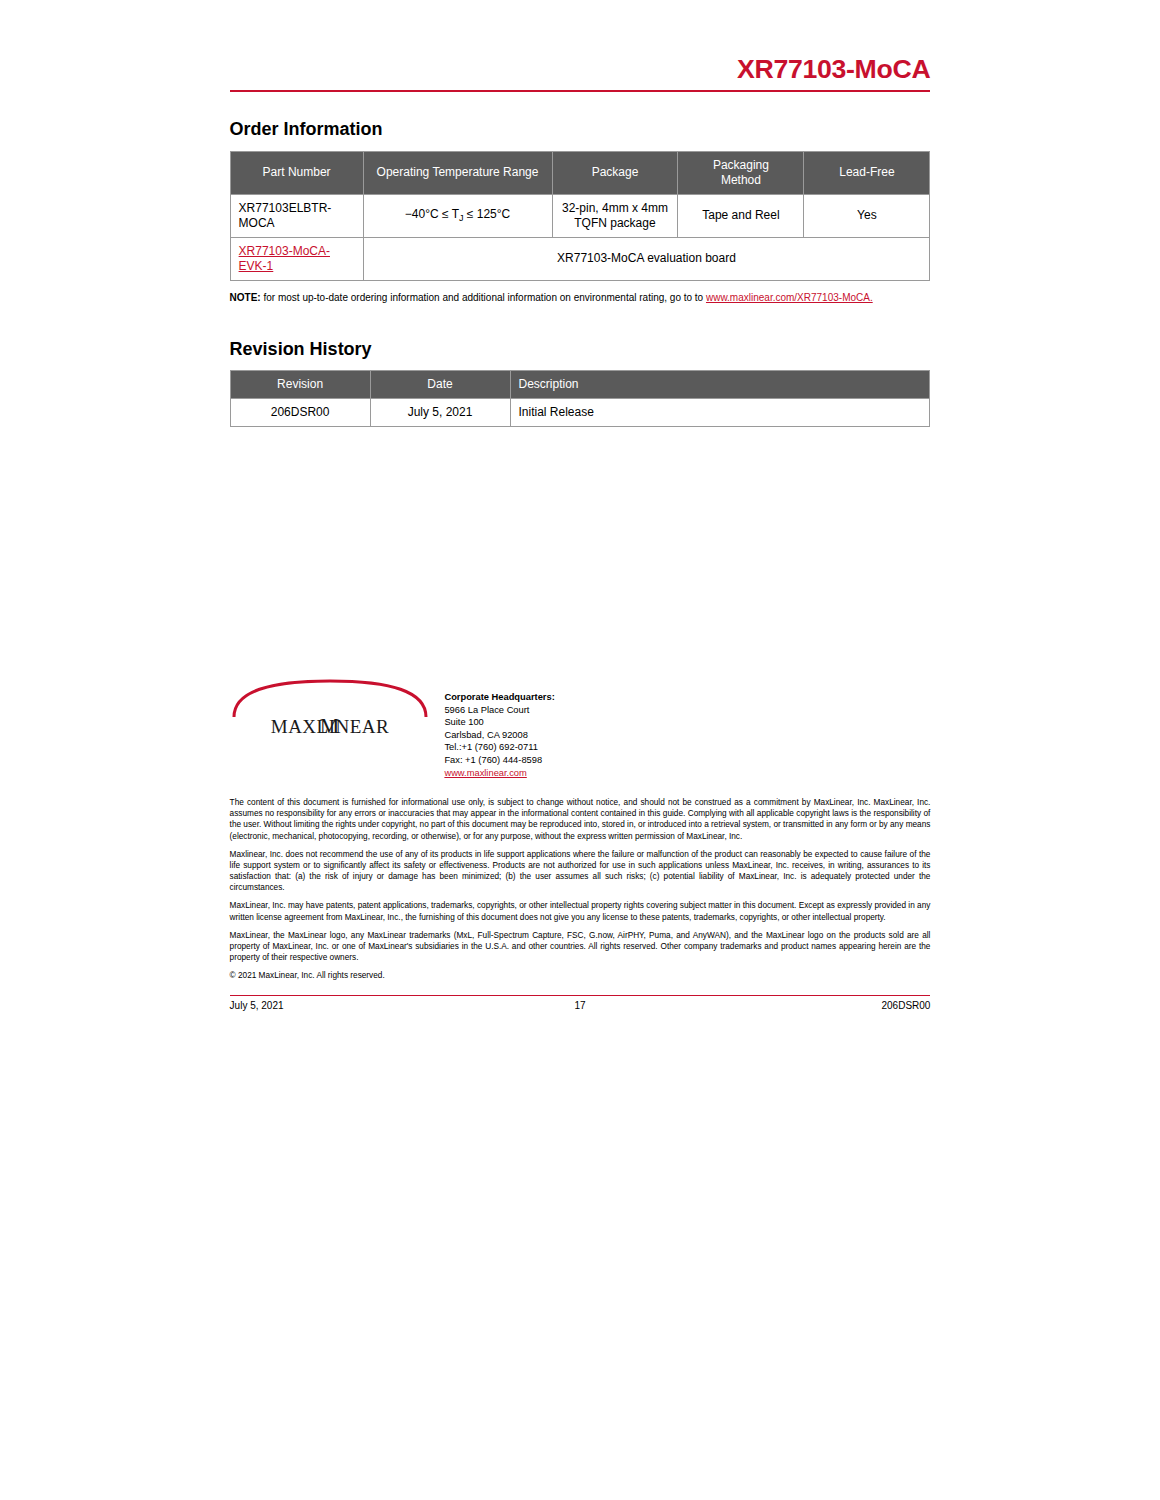XR77103-MoCA
Order Information
| Part Number | Operating Temperature Range | Package | Packaging Method | Lead-Free |
| --- | --- | --- | --- | --- |
| XR77103ELBTR-MOCA | −40°C ≤ T J ≤ 125°C | 32-pin, 4mm x 4mm TQFN package | Tape and Reel | Yes |
| XR77103-MoCA-EVK-1 | XR77103-MoCA evaluation board |
NOTE: for most up-to-date ordering information and additional information on environmental rating, go to to www.maxlinear.com/XR77103-MoCA.
Revision History
| Revision | Date | Description |
| --- | --- | --- |
| 206DSR00 | July 5, 2021 | Initial Release |
M . MAXLINEAR
Corporate Headquarters:
5966 La Place Court
Suite 100
Carlsbad, CA 92008
Tel.:+1 (760) 692-0711
Fax: +1 (760) 444-8598
www.maxlinear.com
The content of this document is furnished for informational use only, is subject to change without notice, and should not be construed as a commitment by MaxLinear, Inc. MaxLinear, Inc. assumes no responsibility for any errors or inaccuracies that may appear in the informational content contained in this guide. Complying with all applicable copyright laws is the responsibility of the user. Without limiting the rights under copyright, no part of this document may be reproduced into, stored in, or introduced into a retrieval system, or transmitted in any form or by any means (electronic, mechanical, photocopying, recording, or otherwise), or for any purpose, without the express written permission of MaxLinear, Inc.
Maxlinear, Inc. does not recommend the use of any of its products in life support applications where the failure or malfunction of the product can reasonably be expected to cause failure of the life support system or to significantly affect its safety or effectiveness. Products are not authorized for use in such applications unless MaxLinear, Inc. receives, in writing, assurances to its satisfaction that: (a) the risk of injury or damage has been minimized; (b) the user assumes all such risks; (c) potential liability of MaxLinear, Inc. is adequately protected under the circumstances.
MaxLinear, Inc. may have patents, patent applications, trademarks, copyrights, or other intellectual property rights covering subject matter in this document. Except as expressly provided in any written license agreement from MaxLinear, Inc., the furnishing of this document does not give you any license to these patents, trademarks, copyrights, or other intellectual property.
MaxLinear, the MaxLinear logo, any MaxLinear trademarks (MxL, Full-Spectrum Capture, FSC, G.now, AirPHY, Puma, and AnyWAN), and the MaxLinear logo on the products sold are all property of MaxLinear, Inc. or one of MaxLinear's subsidiaries in the U.S.A. and other countries. All rights reserved. Other company trademarks and product names appearing herein are the property of their respective owners.
© 2021 MaxLinear, Inc. All rights reserved.
July 5, 2021
17
206DSR00